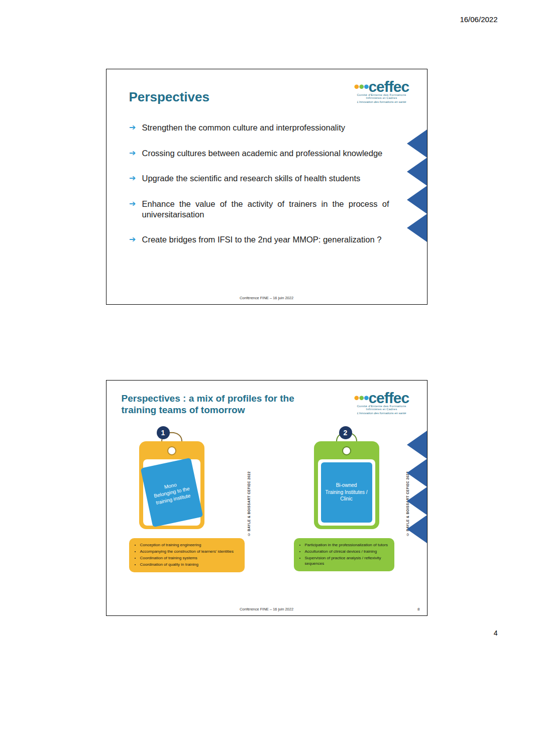16/06/2022
•••ceffec
Comité d'Entente des Formations Infirmières et Cadres
L'innovation des formations en santé
Perspectives
Strengthen the common culture and interprofessionality
Crossing cultures between academic and professional knowledge
Upgrade the scientific and research skills of health students
Enhance the value of the activity of trainers in the process of universitarisation
Create bridges from IFSI to the 2nd year MMOP: generalization ?
Conférence FINE – 16 juin 2022
•••ceffec
Comité d'Entente des Formations Infirmières et Cadres
L'innovation des formations en santé
Perspectives : a mix of profiles for the training teams of tomorrow
1
Mono
Belonging to the training institute
Conception of training engineering
Accompanying the construction of learners' identities
Coordination of training systems
Coordination of quality in training
2
Bi-owned
Training Institutes /
Clinic
Participation in the professionalization of tutors
Acculturation of clinical devices / training
Supervision of practice analysis / reflexivity sequences
© BAYLE & BOISSART CEFIEC 2022
© BAYLE & BOISSART CEFIEC 2022
Conférence FINE – 16 juin 2022
8
4